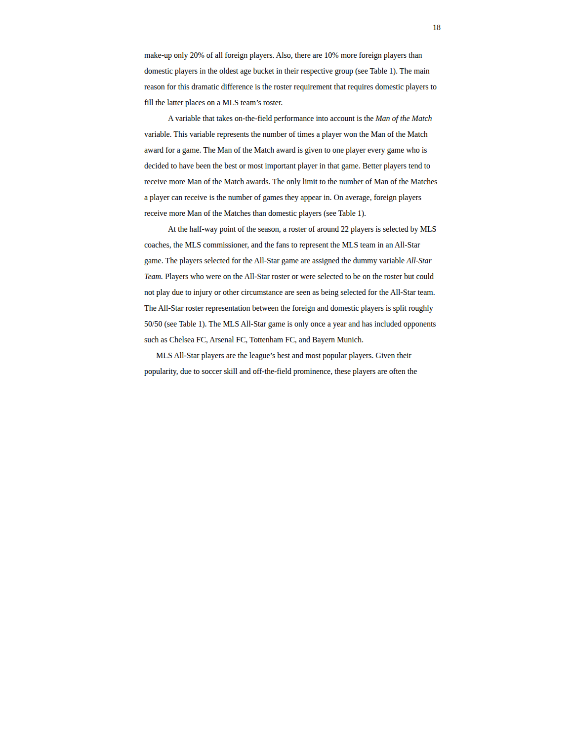18
make-up only 20% of all foreign players. Also, there are 10% more foreign players than domestic players in the oldest age bucket in their respective group (see Table 1). The main reason for this dramatic difference is the roster requirement that requires domestic players to fill the latter places on a MLS team’s roster.
A variable that takes on-the-field performance into account is the Man of the Match variable. This variable represents the number of times a player won the Man of the Match award for a game. The Man of the Match award is given to one player every game who is decided to have been the best or most important player in that game. Better players tend to receive more Man of the Match awards. The only limit to the number of Man of the Matches a player can receive is the number of games they appear in. On average, foreign players receive more Man of the Matches than domestic players (see Table 1).
At the half-way point of the season, a roster of around 22 players is selected by MLS coaches, the MLS commissioner, and the fans to represent the MLS team in an All-Star game. The players selected for the All-Star game are assigned the dummy variable All-Star Team. Players who were on the All-Star roster or were selected to be on the roster but could not play due to injury or other circumstance are seen as being selected for the All-Star team. The All-Star roster representation between the foreign and domestic players is split roughly 50/50 (see Table 1). The MLS All-Star game is only once a year and has included opponents such as Chelsea FC, Arsenal FC, Tottenham FC, and Bayern Munich.
MLS All-Star players are the league’s best and most popular players. Given their popularity, due to soccer skill and off-the-field prominence, these players are often the